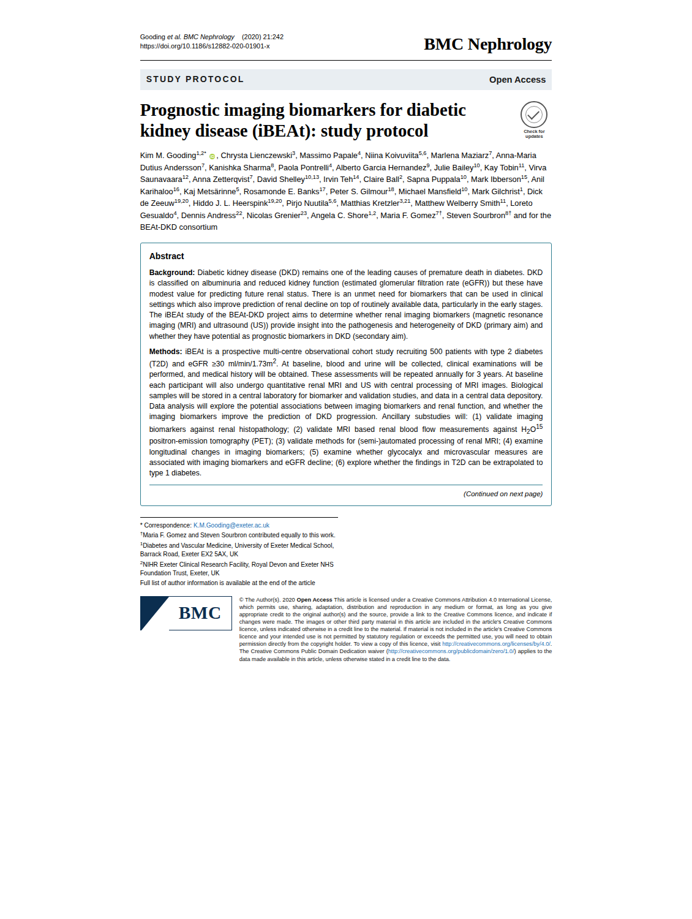Gooding et al. BMC Nephrology (2020) 21:242
https://doi.org/10.1186/s12882-020-01901-x
BMC Nephrology
Study protocol
Open Access
Prognostic imaging biomarkers for diabetic kidney disease (iBEAt): study protocol
Check for
updates
Kim M. Gooding1,2* , Chrysta Lienczewski3, Massimo Papale4, Niina Koivuviita5,6, Marlena Maziarz7, Anna-Maria Dutius Andersson7, Kanishka Sharma8, Paola Pontrelli4, Alberto Garcia Hernandez9, Julie Bailey10, Kay Tobin11, Virva Saunavaara12, Anna Zetterqvist7, David Shelley10,13, Irvin Teh14, Claire Ball2, Sapna Puppala10, Mark Ibberson15, Anil Karihaloo16, Kaj Metsärinne5, Rosamonde E. Banks17, Peter S. Gilmour18, Michael Mansfield10, Mark Gilchrist1, Dick de Zeeuw19,20, Hiddo J. L. Heerspink19,20, Pirjo Nuutila5,6, Matthias Kretzler3,21, Matthew Welberry Smith11, Loreto Gesualdo4, Dennis Andress22, Nicolas Grenier23, Angela C. Shore1,2, Maria F. Gomez7†, Steven Sourbron8† and for the BEAt-DKD consortium
Abstract
Background: Diabetic kidney disease (DKD) remains one of the leading causes of premature death in diabetes. DKD is classified on albuminuria and reduced kidney function (estimated glomerular filtration rate (eGFR)) but these have modest value for predicting future renal status. There is an unmet need for biomarkers that can be used in clinical settings which also improve prediction of renal decline on top of routinely available data, particularly in the early stages. The iBEAt study of the BEAt-DKD project aims to determine whether renal imaging biomarkers (magnetic resonance imaging (MRI) and ultrasound (US)) provide insight into the pathogenesis and heterogeneity of DKD (primary aim) and whether they have potential as prognostic biomarkers in DKD (secondary aim).
Methods: iBEAt is a prospective multi-centre observational cohort study recruiting 500 patients with type 2 diabetes (T2D) and eGFR ≥30 ml/min/1.73m2. At baseline, blood and urine will be collected, clinical examinations will be performed, and medical history will be obtained. These assessments will be repeated annually for 3 years. At baseline each participant will also undergo quantitative renal MRI and US with central processing of MRI images. Biological samples will be stored in a central laboratory for biomarker and validation studies, and data in a central data depository. Data analysis will explore the potential associations between imaging biomarkers and renal function, and whether the imaging biomarkers improve the prediction of DKD progression. Ancillary substudies will: (1) validate imaging biomarkers against renal histopathology; (2) validate MRI based renal blood flow measurements against H2O15 positron-emission tomography (PET); (3) validate methods for (semi-)automated processing of renal MRI; (4) examine longitudinal changes in imaging biomarkers; (5) examine whether glycocalyx and microvascular measures are associated with imaging biomarkers and eGFR decline; (6) explore whether the findings in T2D can be extrapolated to type 1 diabetes.
(Continued on next page)
* Correspondence: K.M.Gooding@exeter.ac.uk
†Maria F. Gomez and Steven Sourbron contributed equally to this work.
1Diabetes and Vascular Medicine, University of Exeter Medical School, Barrack Road, Exeter EX2 5AX, UK
2NIHR Exeter Clinical Research Facility, Royal Devon and Exeter NHS Foundation Trust, Exeter, UK
Full list of author information is available at the end of the article
BMC
© The Author(s). 2020 Open Access This article is licensed under a Creative Commons Attribution 4.0 International License, which permits use, sharing, adaptation, distribution and reproduction in any medium or format, as long as you give appropriate credit to the original author(s) and the source, provide a link to the Creative Commons licence, and indicate if changes were made. The images or other third party material in this article are included in the article's Creative Commons licence, unless indicated otherwise in a credit line to the material. If material is not included in the article's Creative Commons licence and your intended use is not permitted by statutory regulation or exceeds the permitted use, you will need to obtain permission directly from the copyright holder. To view a copy of this licence, visit http://creativecommons.org/licenses/by/4.0/. The Creative Commons Public Domain Dedication waiver (http://creativecommons.org/publicdomain/zero/1.0/) applies to the data made available in this article, unless otherwise stated in a credit line to the data.